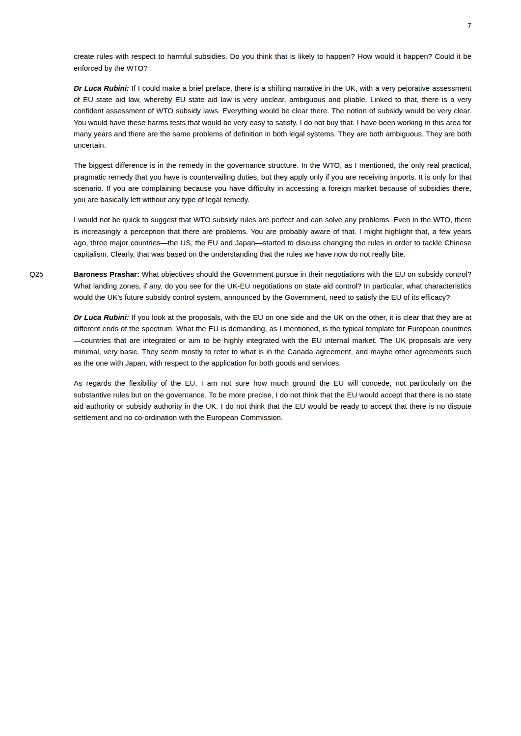7
create rules with respect to harmful subsidies. Do you think that is likely to happen? How would it happen? Could it be enforced by the WTO?
Dr Luca Rubini: If I could make a brief preface, there is a shifting narrative in the UK, with a very pejorative assessment of EU state aid law, whereby EU state aid law is very unclear, ambiguous and pliable. Linked to that, there is a very confident assessment of WTO subsidy laws. Everything would be clear there. The notion of subsidy would be very clear. You would have these harms tests that would be very easy to satisfy. I do not buy that. I have been working in this area for many years and there are the same problems of definition in both legal systems. They are both ambiguous. They are both uncertain.
The biggest difference is in the remedy in the governance structure. In the WTO, as I mentioned, the only real practical, pragmatic remedy that you have is countervailing duties, but they apply only if you are receiving imports. It is only for that scenario. If you are complaining because you have difficulty in accessing a foreign market because of subsidies there, you are basically left without any type of legal remedy.
I would not be quick to suggest that WTO subsidy rules are perfect and can solve any problems. Even in the WTO, there is increasingly a perception that there are problems. You are probably aware of that. I might highlight that, a few years ago, three major countries—the US, the EU and Japan—started to discuss changing the rules in order to tackle Chinese capitalism. Clearly, that was based on the understanding that the rules we have now do not really bite.
Q25
Baroness Prashar: What objectives should the Government pursue in their negotiations with the EU on subsidy control? What landing zones, if any, do you see for the UK-EU negotiations on state aid control? In particular, what characteristics would the UK's future subsidy control system, announced by the Government, need to satisfy the EU of its efficacy?
Dr Luca Rubini: If you look at the proposals, with the EU on one side and the UK on the other, it is clear that they are at different ends of the spectrum. What the EU is demanding, as I mentioned, is the typical template for European countries—countries that are integrated or aim to be highly integrated with the EU internal market. The UK proposals are very minimal, very basic. They seem mostly to refer to what is in the Canada agreement, and maybe other agreements such as the one with Japan, with respect to the application for both goods and services.
As regards the flexibility of the EU, I am not sure how much ground the EU will concede, not particularly on the substantive rules but on the governance. To be more precise, I do not think that the EU would accept that there is no state aid authority or subsidy authority in the UK. I do not think that the EU would be ready to accept that there is no dispute settlement and no co-ordination with the European Commission.